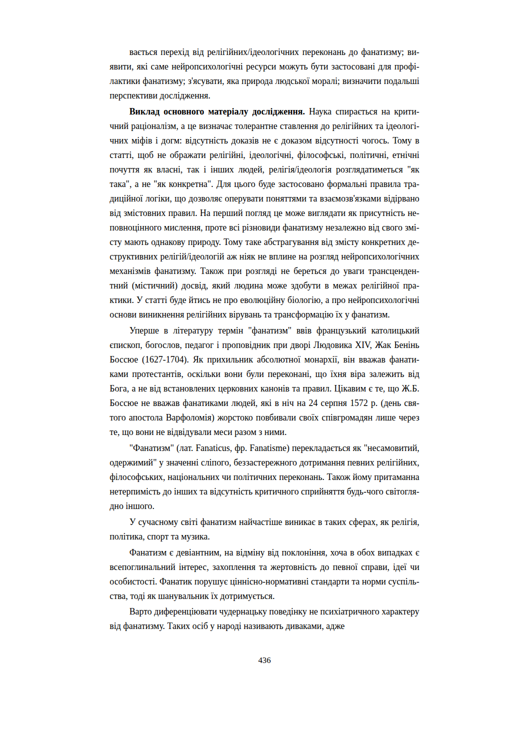вається перехід від релігійних/ідеологічних переконань до фанатизму; виявити, які саме нейропсихологічні ресурси можуть бути застосовані для профілактики фанатизму; з'ясувати, яка природа людської моралі; визначити подальші перспективи дослідження.
Виклад основного матеріалу дослідження. Наука спирається на критичний раціоналізм, а це визначає толерантне ставлення до релігійних та ідеологічних міфів і догм: відсутність доказів не є доказом відсутності чогось. Тому в статті, щоб не ображати релігійні, ідеологічні, філософські, політичні, етнічні почуття як власні, так і інших людей, релігія/ідеологія розглядатиметься "як така", а не "як конкретна". Для цього буде застосовано формальні правила традиційної логіки, що дозволяє оперувати поняттями та взаємозв'язками відірвано від змістовних правил. На перший погляд це може виглядати як присутність неповноцінного мислення, проте всі різновиди фанатизму незалежно від свого змісту мають однакову природу. Тому таке абстрагування від змісту конкретних деструктивних релігій/ідеологій аж ніяк не вплине на розгляд нейропсихологічних механізмів фанатизму. Також при розгляді не береться до уваги трансцендентний (містичний) досвід, який людина може здобути в межах релігійної практики. У статті буде йтись не про еволюційну біологію, а про нейропсихологічні основи виникнення релігійних вірувань та трансформацію їх у фанатизм.
Уперше в літературу термін "фанатизм" ввів французький католицький єпископ, богослов, педагог і проповідник при дворі Людовика XIV, Жак Бенінь Боссюе (1627-1704). Як прихильник абсолютної монархії, він вважав фанатиками протестантів, оскільки вони були переконані, що їхня віра залежить від Бога, а не від встановлених церковних канонів та правил. Цікавим є те, що Ж.Б. Боссюе не вважав фанатиками людей, які в ніч на 24 серпня 1572 р. (день святого апостола Варфоломія) жорстоко повбивали своїх співгромадян лише через те, що вони не відвідували меси разом з ними.
"Фанатизм" (лат. Fanaticus, фр. Fanatisme) перекладається як "несамовитий, одержимий" у значенні сліпого, беззастережного дотримання певних релігійних, філософських, національних чи політичних переконань. Також йому притаманна нетерпимість до інших та відсутність критичного сприйняття будь-чого світоглядно іншого.
У сучасному світі фанатизм найчастіше виникає в таких сферах, як релігія, політика, спорт та музика.
Фанатизм є девіантним, на відміну від поклоніння, хоча в обох випадках є всепоглинальний інтерес, захоплення та жертовність до певної справи, ідеї чи особистості. Фанатик порушує ціннісно-нормативні стандарти та норми суспільства, тоді як шанувальник їх дотримується.
Варто диференціювати чудернацьку поведінку не психіатричного характеру від фанатизму. Таких осіб у народі називають диваками, адже
436